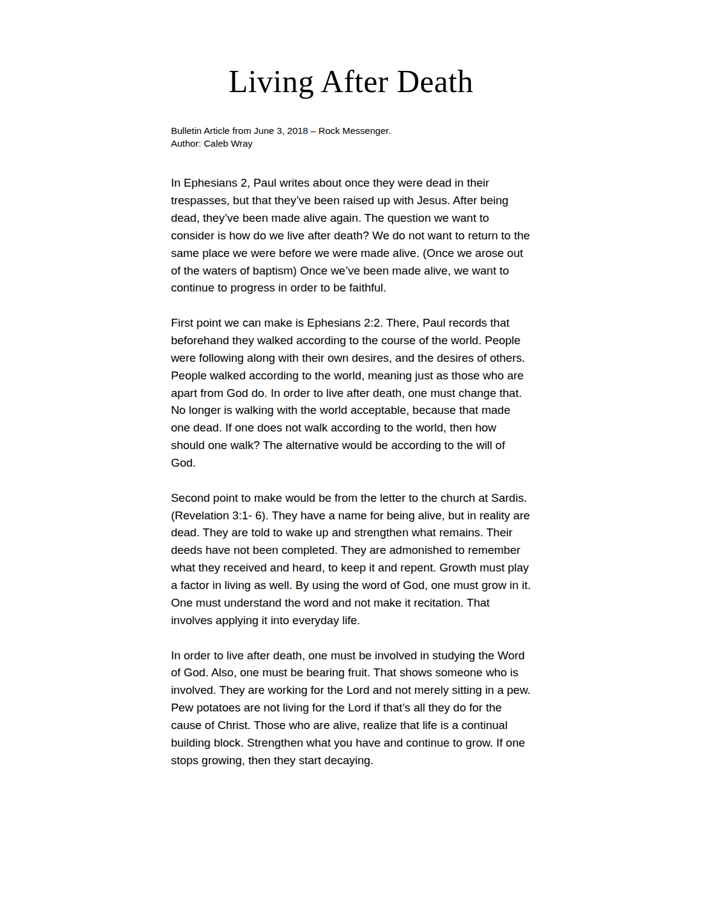Living After Death
Bulletin Article from June 3, 2018 – Rock Messenger.
Author: Caleb Wray
In Ephesians 2, Paul writes about once they were dead in their trespasses, but that they’ve been raised up with Jesus. After being dead, they’ve been made alive again. The question we want to consider is how do we live after death? We do not want to return to the same place we were before we were made alive. (Once we arose out of the waters of baptism) Once we’ve been made alive, we want to continue to progress in order to be faithful.
First point we can make is Ephesians 2:2. There, Paul records that beforehand they walked according to the course of the world. People were following along with their own desires, and the desires of others. People walked according to the world, meaning just as those who are apart from God do. In order to live after death, one must change that. No longer is walking with the world acceptable, because that made one dead. If one does not walk according to the world, then how should one walk? The alternative would be according to the will of God.
Second point to make would be from the letter to the church at Sardis. (Revelation 3:1- 6). They have a name for being alive, but in reality are dead. They are told to wake up and strengthen what remains. Their deeds have not been completed. They are admonished to remember what they received and heard, to keep it and repent. Growth must play a factor in living as well. By using the word of God, one must grow in it. One must understand the word and not make it recitation. That involves applying it into everyday life.
In order to live after death, one must be involved in studying the Word of God. Also, one must be bearing fruit. That shows someone who is involved. They are working for the Lord and not merely sitting in a pew. Pew potatoes are not living for the Lord if that’s all they do for the cause of Christ. Those who are alive, realize that life is a continual building block. Strengthen what you have and continue to grow. If one stops growing, then they start decaying.